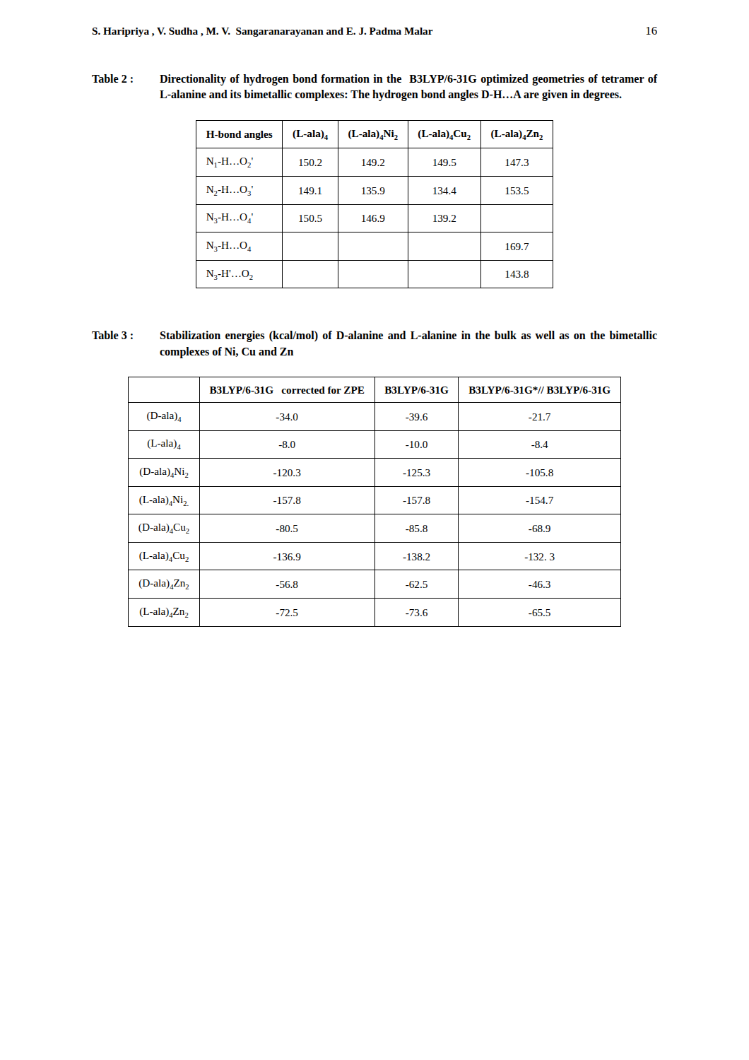S. Haripriya , V. Sudha , M. V. Sangaranarayanan and E. J. Padma Malar 16
Table 2 : Directionality of hydrogen bond formation in the B3LYP/6-31G optimized geometries of tetramer of L-alanine and its bimetallic complexes: The hydrogen bond angles D-H…A are given in degrees.
| H-bond angles | (L-ala) 4 | (L-ala) 4 Ni 2 | (L-ala) 4 Cu 2 | (L-ala) 4 Zn 2 |
| --- | --- | --- | --- | --- |
| N 1 -H…O 2 ' | 150.2 | 149.2 | 149.5 | 147.3 |
| N 2 -H…O 3 ' | 149.1 | 135.9 | 134.4 | 153.5 |
| N 3 -H…O 4 ' | 150.5 | 146.9 | 139.2 | |
| N 3 -H…O 4 | | | | 169.7 |
| N 3 -H'…O 2 | | | | 143.8 |
Table 3 : Stabilization energies (kcal/mol) of D-alanine and L-alanine in the bulk as well as on the bimetallic complexes of Ni, Cu and Zn
| | B3LYP/6-31G corrected for ZPE | B3LYP/6-31G | B3LYP/6-31G*// B3LYP/6-31G |
| --- | --- | --- | --- |
| (D-ala) 4 | -34.0 | -39.6 | -21.7 |
| (L-ala) 4 | -8.0 | -10.0 | -8.4 |
| (D-ala) 4 Ni 2 | -120.3 | -125.3 | -105.8 |
| (L-ala) 4 Ni 2 . | -157.8 | -157.8 | -154.7 |
| (D-ala) 4 Cu 2 | -80.5 | -85.8 | -68.9 |
| (L-ala) 4 Cu 2 | -136.9 | -138.2 | -132. 3 |
| (D-ala) 4 Zn 2 | -56.8 | -62.5 | -46.3 |
| (L-ala) 4 Zn 2 | -72.5 | -73.6 | -65.5 |